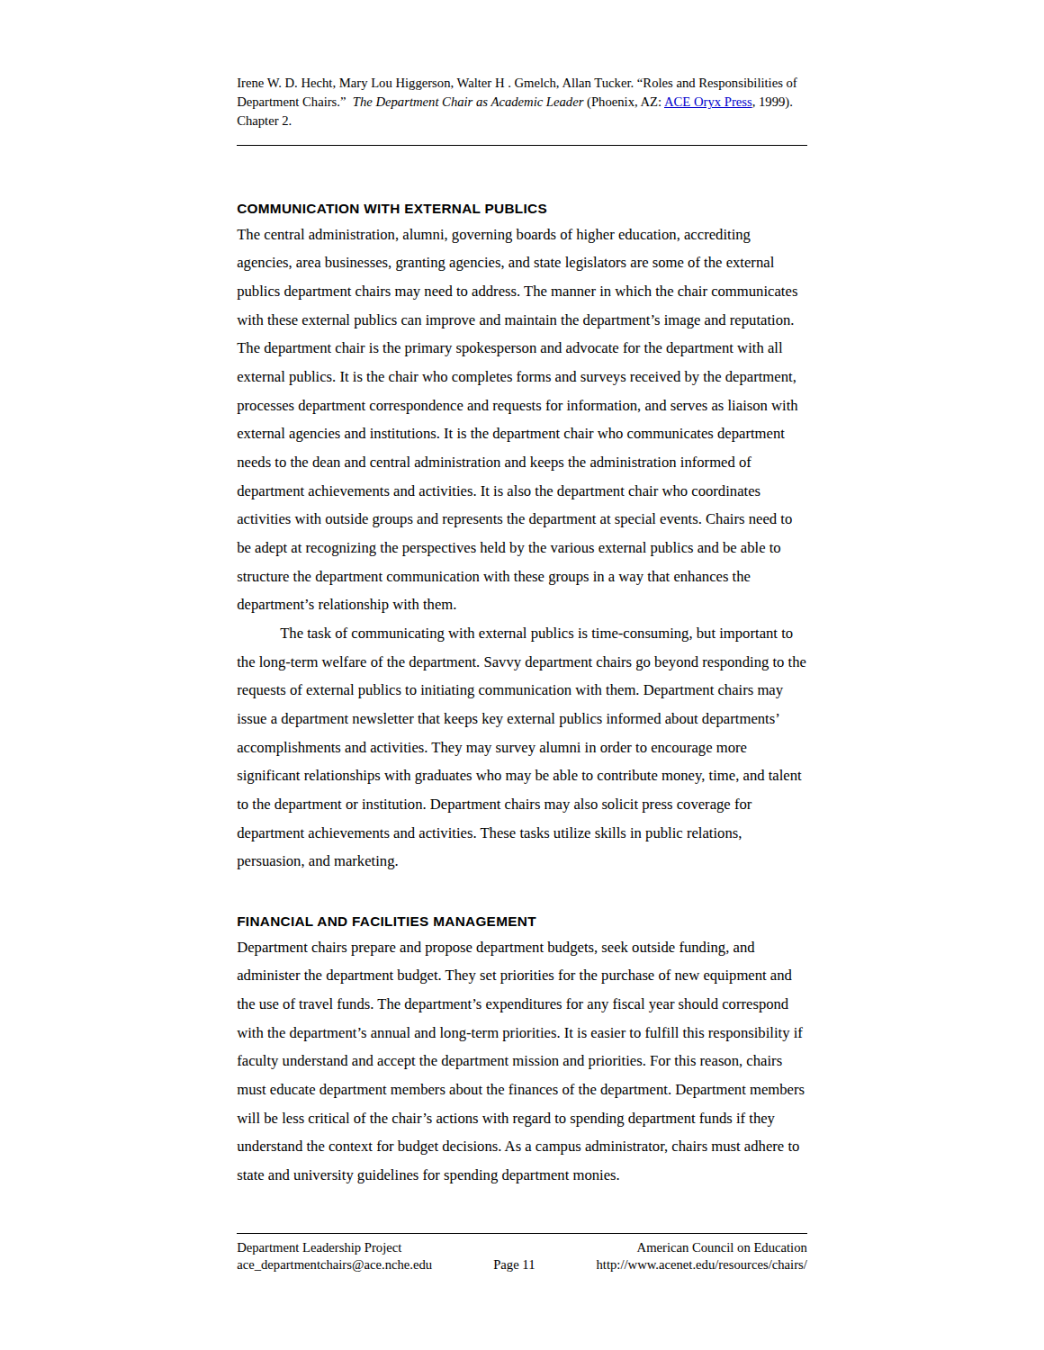Irene W. D. Hecht, Mary Lou Higgerson, Walter H . Gmelch, Allan Tucker. “Roles and Responsibilities of Department Chairs.” The Department Chair as Academic Leader (Phoenix, AZ: ACE Oryx Press, 1999). Chapter 2.
COMMUNICATION WITH EXTERNAL PUBLICS
The central administration, alumni, governing boards of higher education, accrediting agencies, area businesses, granting agencies, and state legislators are some of the external publics department chairs may need to address. The manner in which the chair communicates with these external publics can improve and maintain the department’s image and reputation. The department chair is the primary spokesperson and advocate for the department with all external publics. It is the chair who completes forms and surveys received by the department, processes department correspondence and requests for information, and serves as liaison with external agencies and institutions. It is the department chair who communicates department needs to the dean and central administration and keeps the administration informed of department achievements and activities. It is also the department chair who coordinates activities with outside groups and represents the department at special events. Chairs need to be adept at recognizing the perspectives held by the various external publics and be able to structure the department communication with these groups in a way that enhances the department’s relationship with them.
The task of communicating with external publics is time-consuming, but important to the long-term welfare of the department. Savvy department chairs go beyond responding to the requests of external publics to initiating communication with them. Department chairs may issue a department newsletter that keeps key external publics informed about departments’ accomplishments and activities. They may survey alumni in order to encourage more significant relationships with graduates who may be able to contribute money, time, and talent to the department or institution. Department chairs may also solicit press coverage for department achievements and activities. These tasks utilize skills in public relations, persuasion, and marketing.
FINANCIAL AND FACILITIES MANAGEMENT
Department chairs prepare and propose department budgets, seek outside funding, and administer the department budget. They set priorities for the purchase of new equipment and the use of travel funds. The department’s expenditures for any fiscal year should correspond with the department’s annual and long-term priorities. It is easier to fulfill this responsibility if faculty understand and accept the department mission and priorities. For this reason, chairs must educate department members about the finances of the department. Department members will be less critical of the chair’s actions with regard to spending department funds if they understand the context for budget decisions. As a campus administrator, chairs must adhere to state and university guidelines for spending department monies.
Department Leadership Project
American Council on Education
ace_departmentchairs@ace.nche.edu
Page 11
http://www.acenet.edu/resources/chairs/